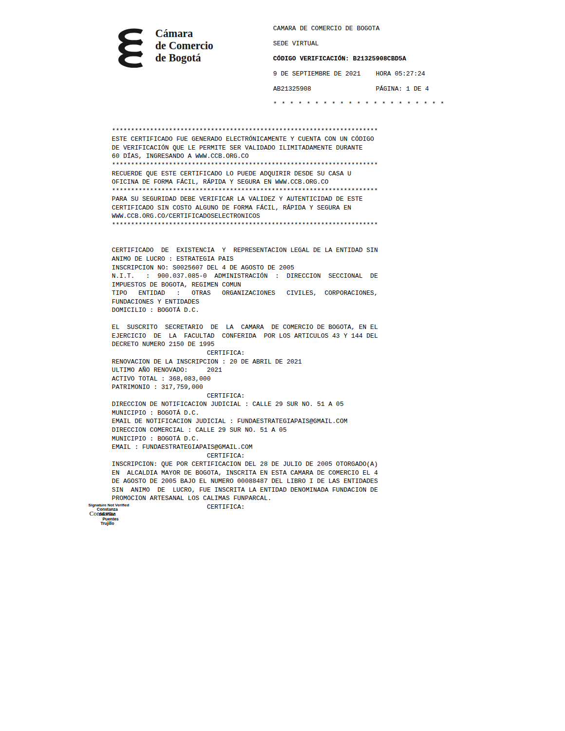Cámara de Comercio de Bogotá
CAMARA DE COMERCIO DE BOGOTA
SEDE VIRTUAL
CÓDIGO VERIFICACIÓN: B21325908CBD5A
9 DE SEPTIEMBRE DE 2021 HORA 05:27:24
AB21325908 PÁGINA: 1 DE 4
* * * * * * * * * * * * * * * * * * * * *
**********************************************************************
ESTE CERTIFICADO FUE GENERADO ELECTRÓNICAMENTE Y CUENTA CON UN CÓDIGO
DE VERIFICACIÓN QUE LE PERMITE SER VALIDADO ILIMITADAMENTE DURANTE
60 DÍAS, INGRESANDO A WWW.CCB.ORG.CO
**********************************************************************
RECUERDE QUE ESTE CERTIFICADO LO PUEDE ADQUIRIR DESDE SU CASA U
OFICINA DE FORMA FÁCIL, RÁPIDA Y SEGURA EN WWW.CCB.ORG.CO
**********************************************************************
PARA SU SEGURIDAD DEBE VERIFICAR LA VALIDEZ Y AUTENTICIDAD DE ESTE
CERTIFICADO SIN COSTO ALGUNO DE FORMA FÁCIL, RÁPIDA Y SEGURA EN
WWW.CCB.ORG.CO/CERTIFICADOSELECTRONICOS
**********************************************************************


CERTIFICADO  DE  EXISTENCIA  Y  REPRESENTACION LEGAL DE LA ENTIDAD SIN
ANIMO DE LUCRO : ESTRATEGIA PAIS
INSCRIPCION NO: S0025607 DEL 4 DE AGOSTO DE 2005
N.I.T.   :  900.037.085-0  ADMINISTRACIÓN  :  DIRECCION  SECCIONAL  DE
IMPUESTOS DE BOGOTA, REGIMEN COMUN
TIPO   ENTIDAD   :   OTRAS   ORGANIZACIONES   CIVILES,  CORPORACIONES,
FUNDACIONES Y ENTIDADES
DOMICILIO : BOGOTÁ D.C.

EL  SUSCRITO  SECRETARIO  DE  LA  CAMARA  DE COMERCIO DE BOGOTA, EN EL
EJERCICIO  DE  LA  FACULTAD  CONFERIDA  POR LOS ARTICULOS 43 Y 144 DEL
DECRETO NUMERO 2150 DE 1995
                         CERTIFICA:
RENOVACION DE LA INSCRIPCION : 20 DE ABRIL DE 2021
ULTIMO AÑO RENOVADO:     2021
ACTIVO TOTAL : 368,083,000
PATRIMONIO : 317,759,000
                         CERTIFICA:
DIRECCION DE NOTIFICACION JUDICIAL : CALLE 29 SUR NO. 51 A 05
MUNICIPIO : BOGOTÁ D.C.
EMAIL DE NOTIFICACION JUDICIAL : FUNDAESTRATEGIAPAIS@GMAIL.COM
DIRECCION COMERCIAL : CALLE 29 SUR NO. 51 A 05
MUNICIPIO : BOGOTÁ D.C.
EMAIL : FUNDAESTRATEGIAPAIS@GMAIL.COM
                         CERTIFICA:
INSCRIPCION: QUE POR CERTIFICACION DEL 28 DE JULIO DE 2005 OTORGADO(A)
EN  ALCALDIA MAYOR DE BOGOTA, INSCRITA EN ESTA CAMARA DE COMERCIO EL 4
DE AGOSTO DE 2005 BAJO EL NUMERO 00088487 DEL LIBRO I DE LAS ENTIDADES
SIN  ANIMO  DE  LUCRO, FUE INSCRITA LA ENTIDAD DENOMINADA FUNDACION DE
PROMOCION ARTESANAL LOS CALIMAS FUNPARCAL.
                         CERTIFICA:
Signature Not Verified
Constanza
del Pilar
Puentes
Trujillo
Constanza